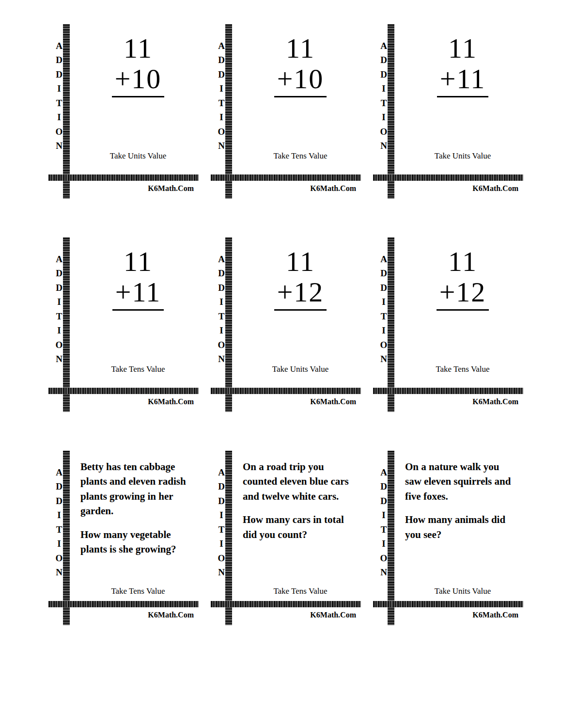A
D
D
I
T
I
O
N
11
+10
Take Units Value
K6Math.Com
A
D
D
I
T
I
O
N
11
+10
Take Tens Value
K6Math.Com
A
D
D
I
T
I
O
N
11
+11
Take Units Value
K6Math.Com
A
D
D
I
T
I
O
N
11
+11
Take Tens Value
K6Math.Com
A
D
D
I
T
I
O
N
11
+12
Take Units Value
K6Math.Com
A
D
D
I
T
I
O
N
11
+12
Take Tens Value
K6Math.Com
A
D
D
I
T
I
O
N
Betty has ten cabbage plants and eleven radish plants growing in her garden.
How many vegetable plants is she growing?
Take Tens Value
K6Math.Com
A
D
D
I
T
I
O
N
On a road trip you counted eleven blue cars and twelve white cars.
How many cars in total did you count?
Take Tens Value
K6Math.Com
A
D
D
I
T
I
O
N
On a nature walk you saw eleven squirrels and five foxes.
How many animals did you see?
Take Units Value
K6Math.Com